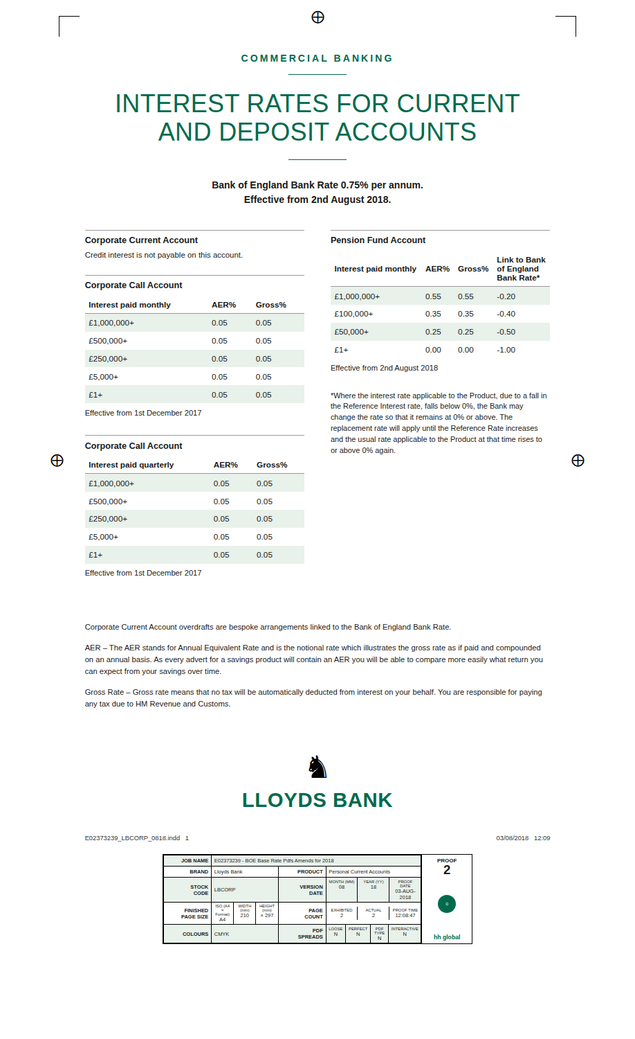⨁
⨁
⨁
Commercial Banking
INTEREST RATES FOR CURRENT
AND DEPOSIT ACCOUNTS
Bank of England Bank Rate 0.75% per annum.
Effective from 2nd August 2018.
Corporate Current Account
Credit interest is not payable on this account.
Corporate Call Account
| Interest paid monthly | AER% | Gross% |
| --- | --- | --- |
| £1,000,000+ | 0.05 | 0.05 |
| £500,000+ | 0.05 | 0.05 |
| £250,000+ | 0.05 | 0.05 |
| £5,000+ | 0.05 | 0.05 |
| £1+ | 0.05 | 0.05 |
Effective from 1st December 2017
Corporate Call Account
| Interest paid quarterly | AER% | Gross% |
| --- | --- | --- |
| £1,000,000+ | 0.05 | 0.05 |
| £500,000+ | 0.05 | 0.05 |
| £250,000+ | 0.05 | 0.05 |
| £5,000+ | 0.05 | 0.05 |
| £1+ | 0.05 | 0.05 |
Effective from 1st December 2017
Pension Fund Account
| Interest paid monthly | AER% | Gross% | Link to Bank of England Bank Rate* |
| --- | --- | --- | --- |
| £1,000,000+ | 0.55 | 0.55 | -0.20 |
| £100,000+ | 0.35 | 0.35 | -0.40 |
| £50,000+ | 0.25 | 0.25 | -0.50 |
| £1+ | 0.00 | 0.00 | -1.00 |
Effective from 2nd August 2018
*Where the interest rate applicable to the Product, due to a fall in the Reference Interest rate, falls below 0%, the Bank may change the rate so that it remains at 0% or above. The replacement rate will apply until the Reference Rate increases and the usual rate applicable to the Product at that time rises to or above 0% again.
Corporate Current Account overdrafts are bespoke arrangements linked to the Bank of England Bank Rate.
AER – The AER stands for Annual Equivalent Rate and is the notional rate which illustrates the gross rate as if paid and compounded on an annual basis. As every advert for a savings product will contain an AER you will be able to compare more easily what return you can expect from your savings over time.
Gross Rate – Gross rate means that no tax will be automatically deducted from interest on your behalf. You are responsible for paying any tax due to HM Revenue and Customs.
♞
LLOYDS BANK
⨁
E02373239_LBCORP_0818.indd 1
03/08/2018 12:09
| JOB NAME | E02373239 - BOE Base Rate Pdfs Amends for 2018 |
| BRAND | Lloyds Bank | PRODUCT | Personal Current Accounts |
| STOCK CODE | LBCORP | VERSION DATE | MONTH (MM) 08 YEAR (YY) 18 PROOF DATE 03-AUG-2018 |
| FINISHED PAGE SIZE | ISO (A4 = Format) A4 WIDTH (mm) 210 HEIGHT (mm) × 297 | PAGE COUNT | EXHIBITED 2 ACTUAL 2 PROOF TIME 12:08:47 |
| COLOURS | CMYK | PDF SPREADS | LOOSE N PERFECT N PDF TYPE N INTERACTIVE N |
PROOF
2
☺
hh global